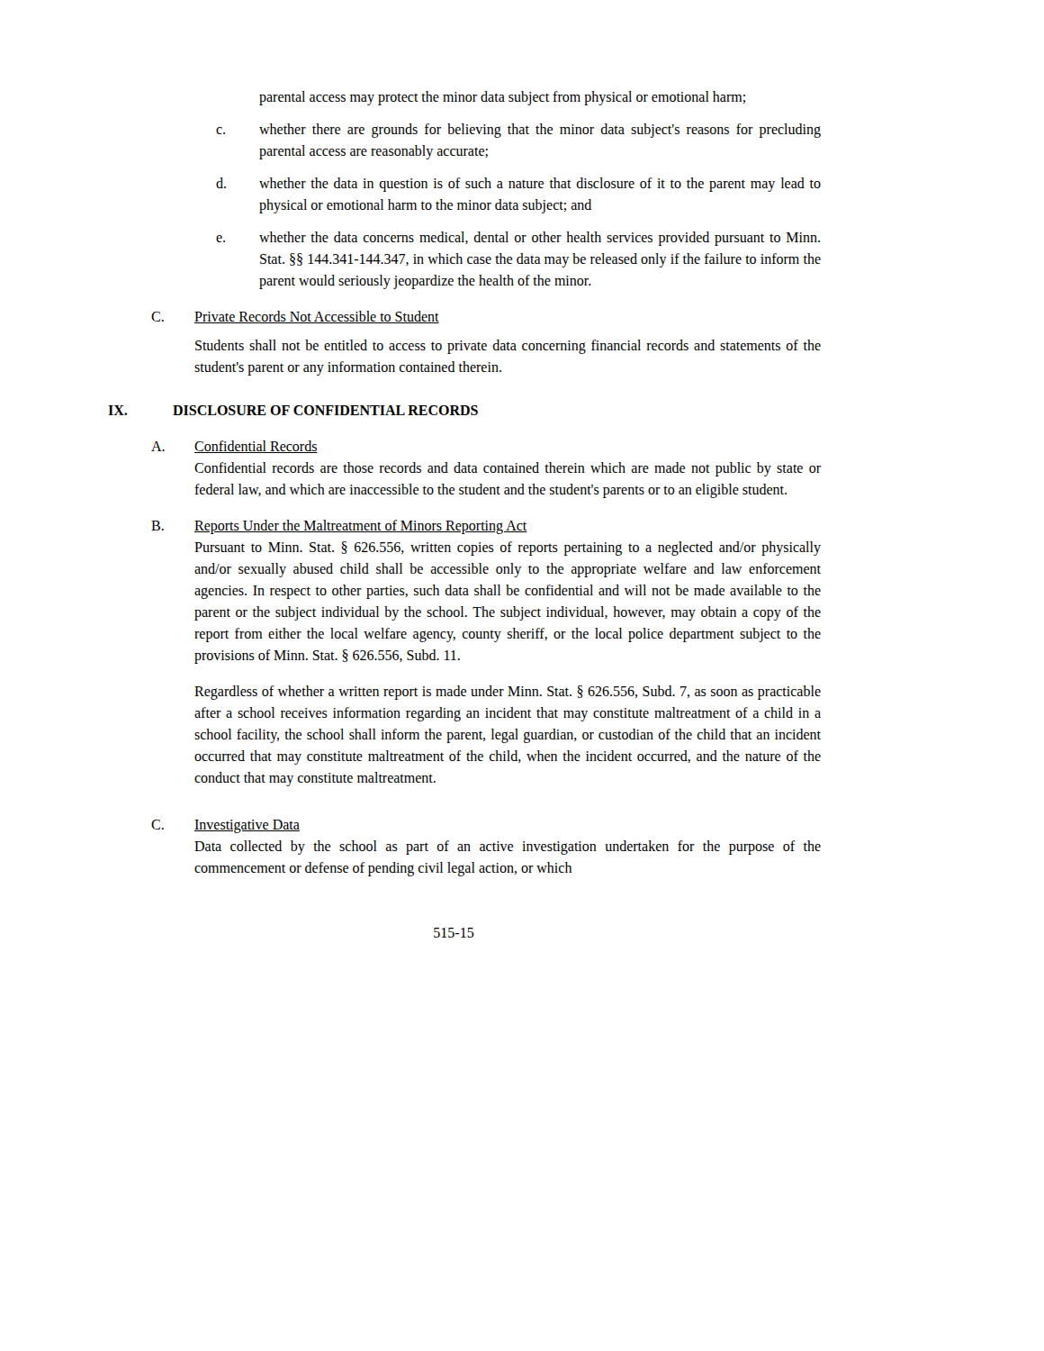parental access may protect the minor data subject from physical or emotional harm;
c.
whether there are grounds for believing that the minor data subject's reasons for precluding parental access are reasonably accurate;
d.
whether the data in question is of such a nature that disclosure of it to the parent may lead to physical or emotional harm to the minor data subject; and
e.
whether the data concerns medical, dental or other health services provided pursuant to Minn. Stat. §§ 144.341-144.347, in which case the data may be released only if the failure to inform the parent would seriously jeopardize the health of the minor.
C.
Private Records Not Accessible to Student
Students shall not be entitled to access to private data concerning financial records and statements of the student's parent or any information contained therein.
IX.
DISCLOSURE OF CONFIDENTIAL RECORDS
A.
Confidential Records
Confidential records are those records and data contained therein which are made not public by state or federal law, and which are inaccessible to the student and the student's parents or to an eligible student.
B.
Reports Under the Maltreatment of Minors Reporting Act
Pursuant to Minn. Stat. § 626.556, written copies of reports pertaining to a neglected and/or physically and/or sexually abused child shall be accessible only to the appropriate welfare and law enforcement agencies. In respect to other parties, such data shall be confidential and will not be made available to the parent or the subject individual by the school. The subject individual, however, may obtain a copy of the report from either the local welfare agency, county sheriff, or the local police department subject to the provisions of Minn. Stat. § 626.556, Subd. 11.
Regardless of whether a written report is made under Minn. Stat. § 626.556, Subd. 7, as soon as practicable after a school receives information regarding an incident that may constitute maltreatment of a child in a school facility, the school shall inform the parent, legal guardian, or custodian of the child that an incident occurred that may constitute maltreatment of the child, when the incident occurred, and the nature of the conduct that may constitute maltreatment.
C.
Investigative Data
Data collected by the school as part of an active investigation undertaken for the purpose of the commencement or defense of pending civil legal action, or which
515-15